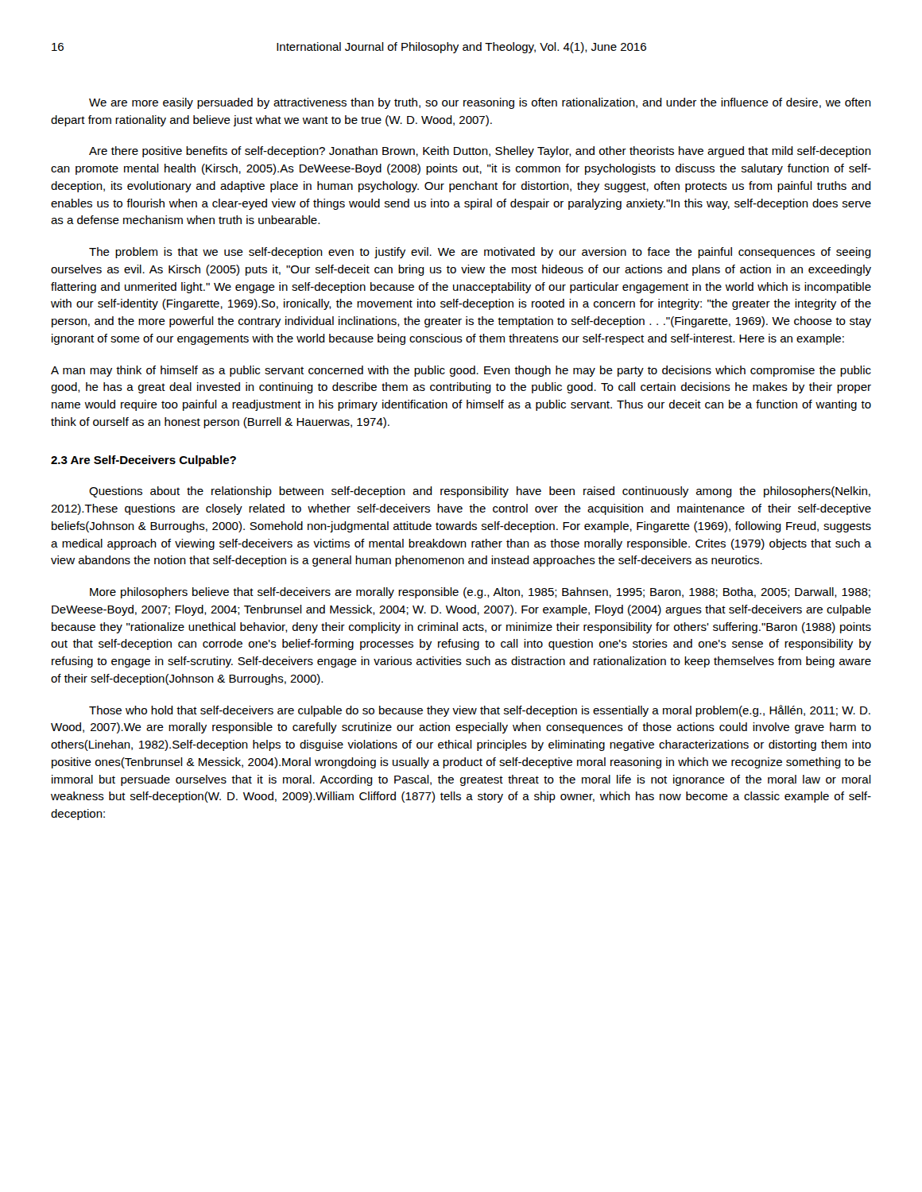16
International Journal of Philosophy and Theology, Vol. 4(1), June 2016
We are more easily persuaded by attractiveness than by truth, so our reasoning is often rationalization, and under the influence of desire, we often depart from rationality and believe just what we want to be true (W. D. Wood, 2007).
Are there positive benefits of self-deception? Jonathan Brown, Keith Dutton, Shelley Taylor, and other theorists have argued that mild self-deception can promote mental health (Kirsch, 2005).As DeWeese-Boyd (2008) points out, "it is common for psychologists to discuss the salutary function of self-deception, its evolutionary and adaptive place in human psychology. Our penchant for distortion, they suggest, often protects us from painful truths and enables us to flourish when a clear-eyed view of things would send us into a spiral of despair or paralyzing anxiety."In this way, self-deception does serve as a defense mechanism when truth is unbearable.
The problem is that we use self-deception even to justify evil. We are motivated by our aversion to face the painful consequences of seeing ourselves as evil. As Kirsch (2005) puts it, "Our self-deceit can bring us to view the most hideous of our actions and plans of action in an exceedingly flattering and unmerited light." We engage in self-deception because of the unacceptability of our particular engagement in the world which is incompatible with our self-identity (Fingarette, 1969).So, ironically, the movement into self-deception is rooted in a concern for integrity: "the greater the integrity of the person, and the more powerful the contrary individual inclinations, the greater is the temptation to self-deception . . ."(Fingarette, 1969). We choose to stay ignorant of some of our engagements with the world because being conscious of them threatens our self-respect and self-interest. Here is an example:
A man may think of himself as a public servant concerned with the public good. Even though he may be party to decisions which compromise the public good, he has a great deal invested in continuing to describe them as contributing to the public good. To call certain decisions he makes by their proper name would require too painful a readjustment in his primary identification of himself as a public servant. Thus our deceit can be a function of wanting to think of ourself as an honest person (Burrell & Hauerwas, 1974).
2.3 Are Self-Deceivers Culpable?
Questions about the relationship between self-deception and responsibility have been raised continuously among the philosophers(Nelkin, 2012).These questions are closely related to whether self-deceivers have the control over the acquisition and maintenance of their self-deceptive beliefs(Johnson & Burroughs, 2000). Somehold non-judgmental attitude towards self-deception. For example, Fingarette (1969), following Freud, suggests a medical approach of viewing self-deceivers as victims of mental breakdown rather than as those morally responsible. Crites (1979) objects that such a view abandons the notion that self-deception is a general human phenomenon and instead approaches the self-deceivers as neurotics.
More philosophers believe that self-deceivers are morally responsible (e.g., Alton, 1985; Bahnsen, 1995; Baron, 1988; Botha, 2005; Darwall, 1988; DeWeese-Boyd, 2007; Floyd, 2004; Tenbrunsel and Messick, 2004; W. D. Wood, 2007). For example, Floyd (2004) argues that self-deceivers are culpable because they "rationalize unethical behavior, deny their complicity in criminal acts, or minimize their responsibility for others' suffering."Baron (1988) points out that self-deception can corrode one's belief-forming processes by refusing to call into question one's stories and one's sense of responsibility by refusing to engage in self-scrutiny. Self-deceivers engage in various activities such as distraction and rationalization to keep themselves from being aware of their self-deception(Johnson & Burroughs, 2000).
Those who hold that self-deceivers are culpable do so because they view that self-deception is essentially a moral problem(e.g., Hållén, 2011; W. D. Wood, 2007).We are morally responsible to carefully scrutinize our action especially when consequences of those actions could involve grave harm to others(Linehan, 1982).Self-deception helps to disguise violations of our ethical principles by eliminating negative characterizations or distorting them into positive ones(Tenbrunsel & Messick, 2004).Moral wrongdoing is usually a product of self-deceptive moral reasoning in which we recognize something to be immoral but persuade ourselves that it is moral. According to Pascal, the greatest threat to the moral life is not ignorance of the moral law or moral weakness but self-deception(W. D. Wood, 2009).William Clifford (1877) tells a story of a ship owner, which has now become a classic example of self-deception: